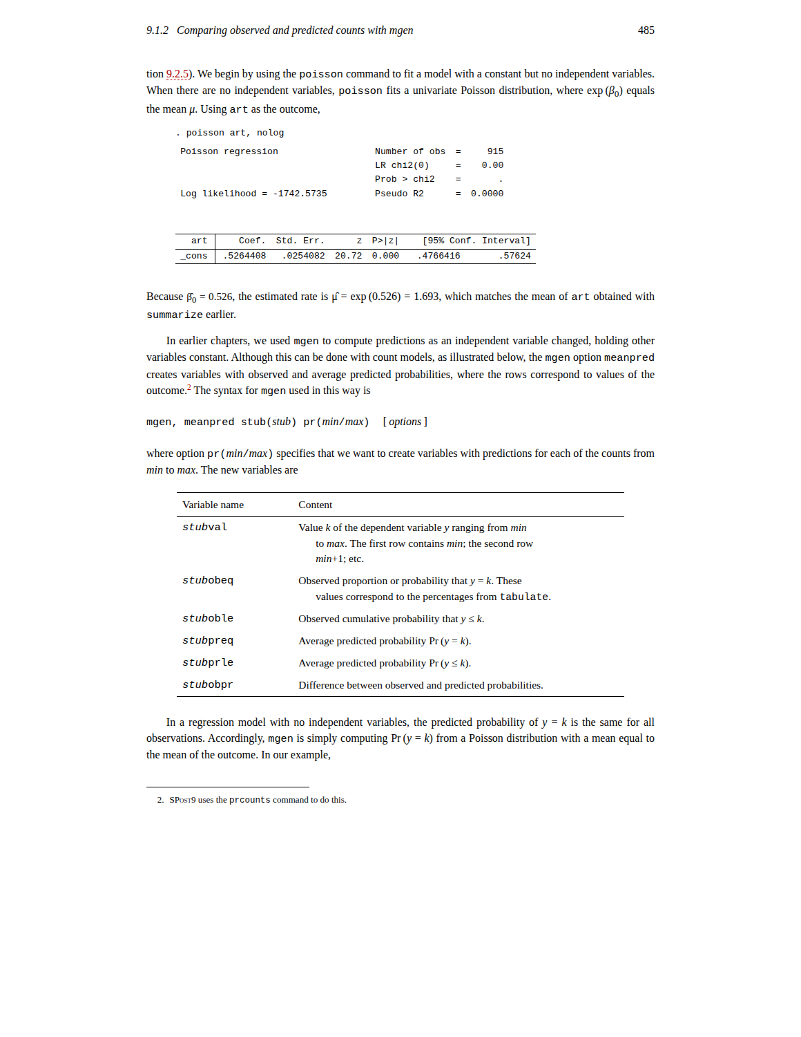9.1.2 Comparing observed and predicted counts with mgen 485
tion 9.2.5). We begin by using the poisson command to fit a model with a constant but no independent variables. When there are no independent variables, poisson fits a univariate Poisson distribution, where exp (β0) equals the mean μ. Using art as the outcome,
. poisson art, nolog
| Poisson regression | Number of obs | = | 915 |
| | LR chi2(0) | = | 0.00 |
| | Prob > chi2 | = | . |
| Log likelihood = -1742.5735 | Pseudo R2 | = | 0.0000 |
| art | Coef. | Std. Err. | z | P>/z/ | [95% Conf. Interval] |
| _cons | .5264408 | .0254082 | 20.72 | 0.000 | .4766416 .57624 |
Because β̂0 = 0.526, the estimated rate is μ̂ = exp (0.526) = 1.693, which matches the mean of art obtained with summarize earlier.
In earlier chapters, we used mgen to compute predictions as an independent variable changed, holding other variables constant. Although this can be done with count models, as illustrated below, the mgen option meanpred creates variables with observed and average predicted probabilities, where the rows correspond to values of the outcome.2 The syntax for mgen used in this way is
mgen, meanpred stub(stub) pr(min/max) [ options ]
where option pr(min/max) specifies that we want to create variables with predictions for each of the counts from min to max. The new variables are
| Variable name | Content |
| --- | --- |
| stub val | Value k of the dependent variable y ranging from min to max . The first row contains min ; the second row min +1; etc. |
| stub obeq | Observed proportion or probability that y = k . These values correspond to the percentages from tabulate . |
| stub oble | Observed cumulative probability that y ≤ k . |
| stub preq | Average predicted probability Pr ( y = k ). |
| stub prle | Average predicted probability Pr ( y ≤ k ). |
| stub obpr | Difference between observed and predicted probabilities. |
In a regression model with no independent variables, the predicted probability of y = k is the same for all observations. Accordingly, mgen is simply computing Pr (y = k) from a Poisson distribution with a mean equal to the mean of the outcome. In our example,
2. SPost9 uses the prcounts command to do this.